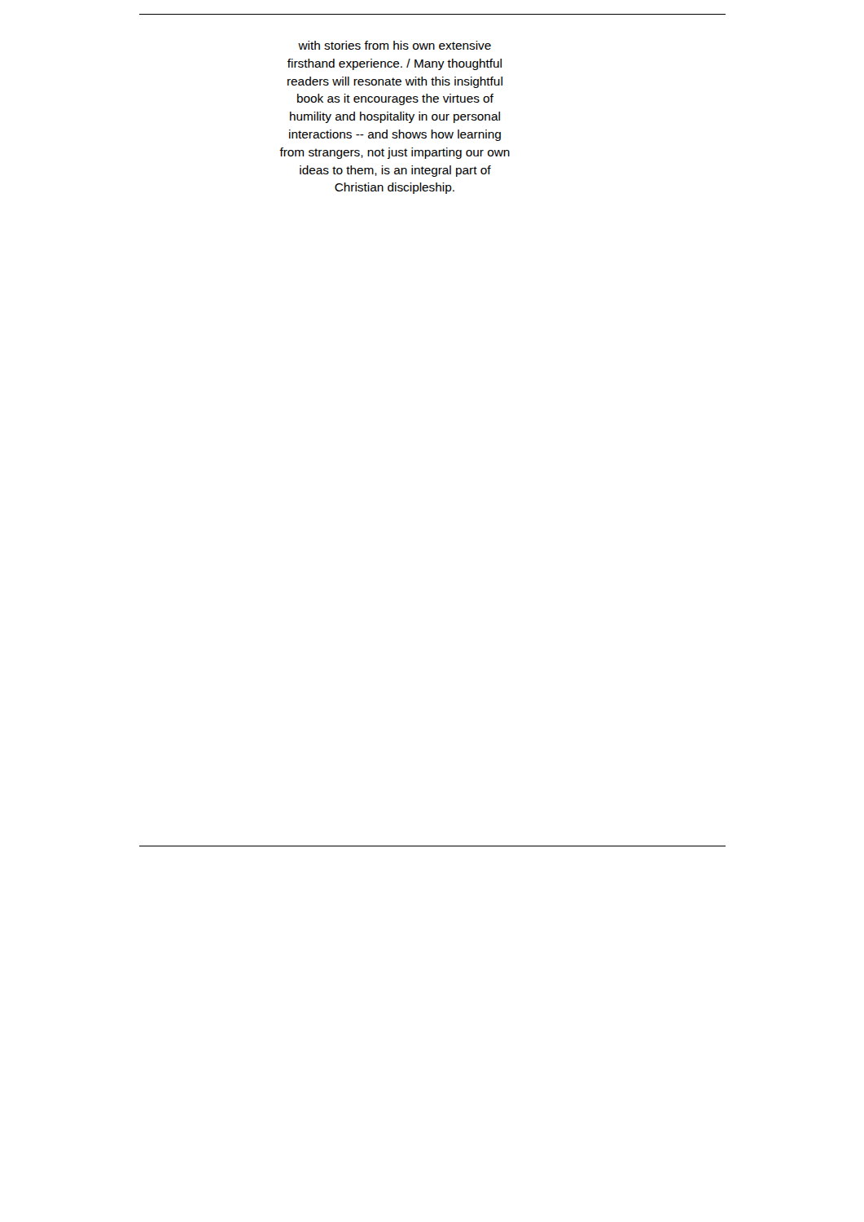with stories from his own extensive firsthand experience. / Many thoughtful readers will resonate with this insightful book as it encourages the virtues of humility and hospitality in our personal interactions -- and shows how learning from strangers, not just imparting our own ideas to them, is an integral part of Christian discipleship.